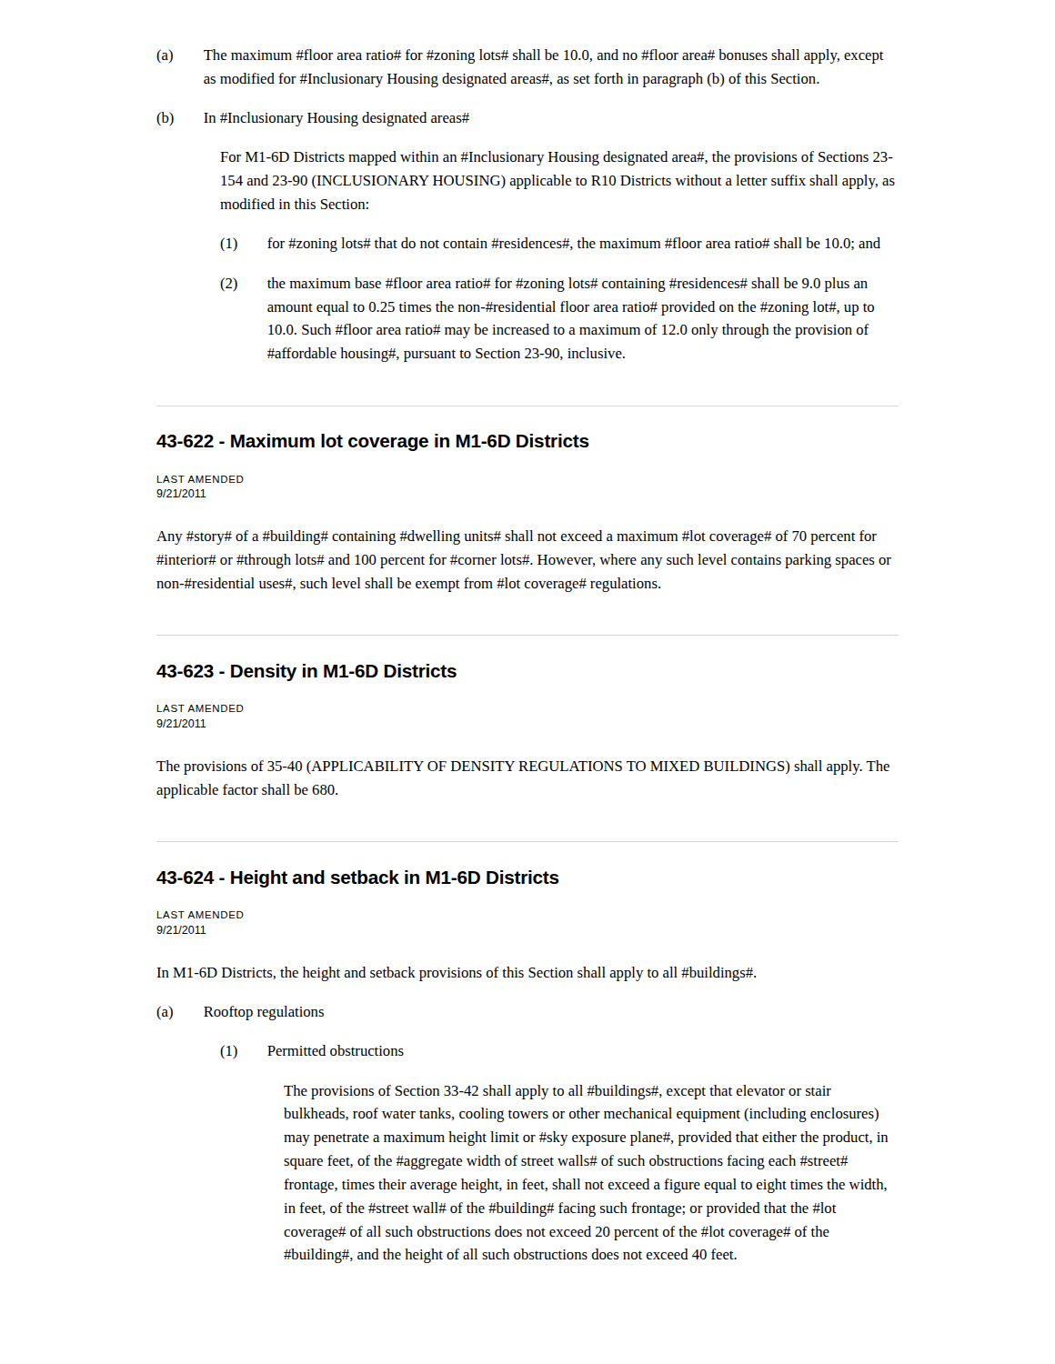(a) The maximum #floor area ratio# for #zoning lots# shall be 10.0, and no #floor area# bonuses shall apply, except as modified for #Inclusionary Housing designated areas#, as set forth in paragraph (b) of this Section.
(b) In #Inclusionary Housing designated areas#
For M1-6D Districts mapped within an #Inclusionary Housing designated area#, the provisions of Sections 23-154 and 23-90 (INCLUSIONARY HOUSING) applicable to R10 Districts without a letter suffix shall apply, as modified in this Section:
(1) for #zoning lots# that do not contain #residences#, the maximum #floor area ratio# shall be 10.0; and
(2) the maximum base #floor area ratio# for #zoning lots# containing #residences# shall be 9.0 plus an amount equal to 0.25 times the non-#residential floor area ratio# provided on the #zoning lot#, up to 10.0. Such #floor area ratio# may be increased to a maximum of 12.0 only through the provision of #affordable housing#, pursuant to Section 23-90, inclusive.
43-622 - Maximum lot coverage in M1-6D Districts
Last Amended9/21/2011
Any #story# of a #building# containing #dwelling units# shall not exceed a maximum #lot coverage# of 70 percent for #interior# or #through lots# and 100 percent for #corner lots#. However, where any such level contains parking spaces or non-#residential uses#, such level shall be exempt from #lot coverage# regulations.
43-623 - Density in M1-6D Districts
Last Amended9/21/2011
The provisions of 35-40 (APPLICABILITY OF DENSITY REGULATIONS TO MIXED BUILDINGS) shall apply. The applicable factor shall be 680.
43-624 - Height and setback in M1-6D Districts
Last Amended9/21/2011
In M1-6D Districts, the height and setback provisions of this Section shall apply to all #buildings#.
(a) Rooftop regulations
(1) Permitted obstructions
The provisions of Section 33-42 shall apply to all #buildings#, except that elevator or stair bulkheads, roof water tanks, cooling towers or other mechanical equipment (including enclosures) may penetrate a maximum height limit or #sky exposure plane#, provided that either the product, in square feet, of the #aggregate width of street walls# of such obstructions facing each #street# frontage, times their average height, in feet, shall not exceed a figure equal to eight times the width, in feet, of the #street wall# of the #building# facing such frontage; or provided that the #lot coverage# of all such obstructions does not exceed 20 percent of the #lot coverage# of the #building#, and the height of all such obstructions does not exceed 40 feet.